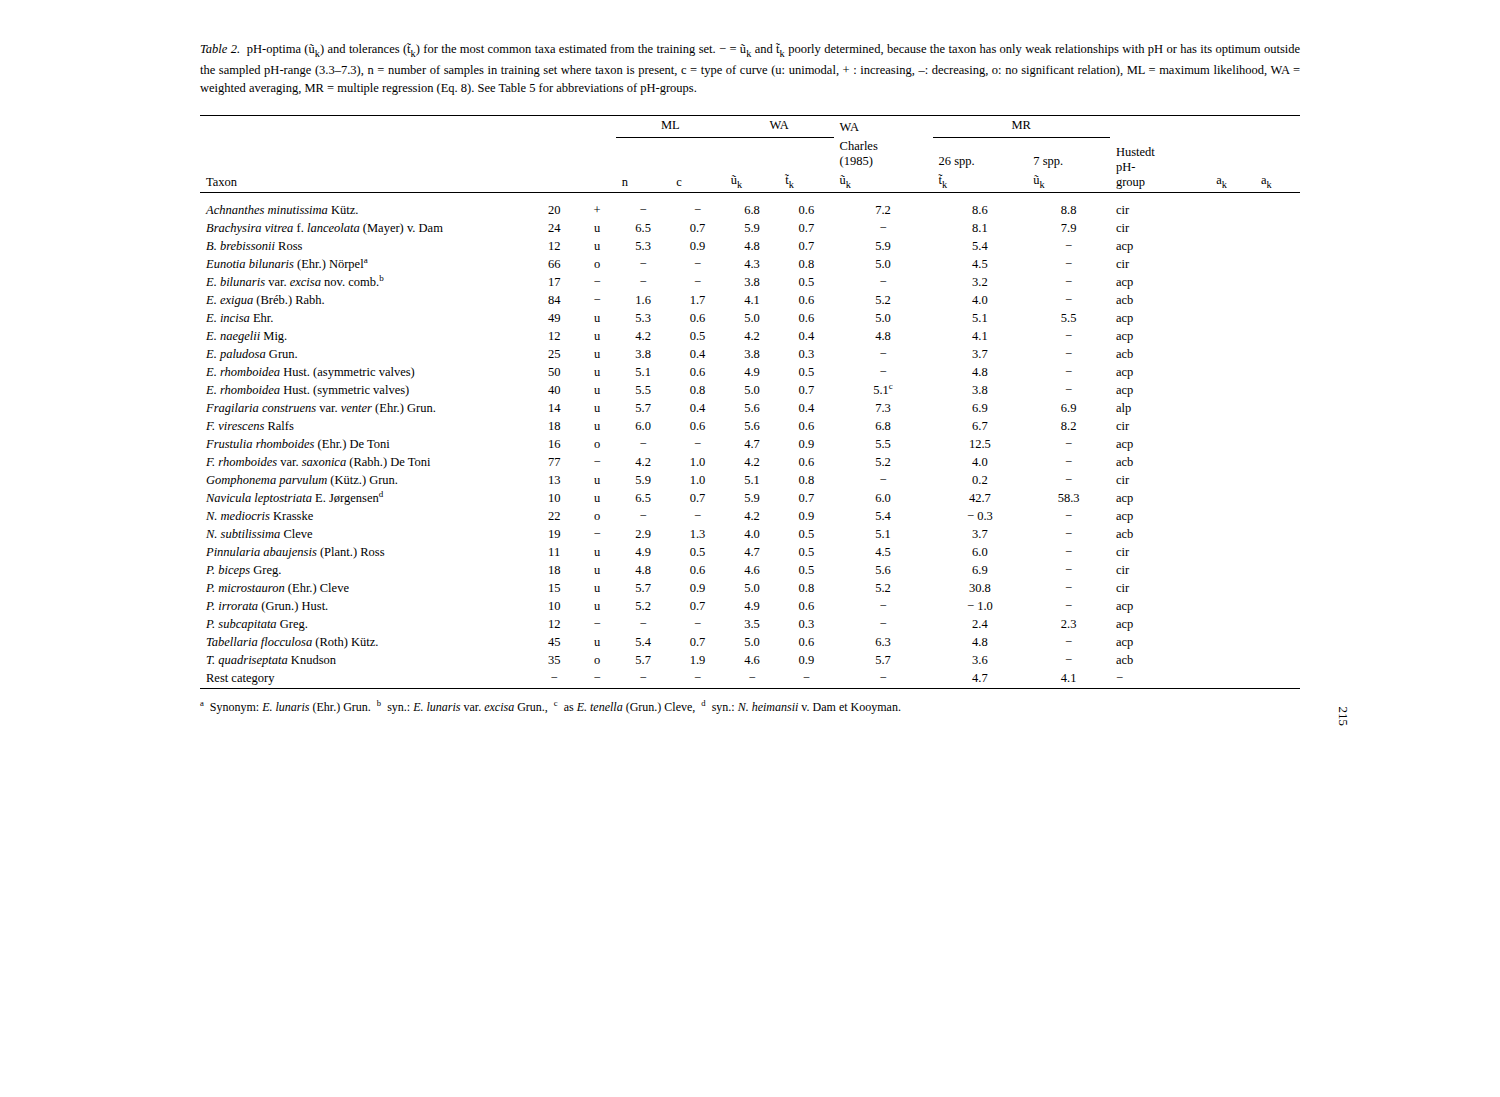Table 2. pH-optima (ũk) and tolerances (t̃k) for the most common taxa estimated from the training set. − = ũk and t̃k poorly determined, because the taxon has only weak relationships with pH or has its optimum outside the sampled pH-range (3.3–7.3), n = number of samples in training set where taxon is present, c = type of curve (u: unimodal, + : increasing, –: decreasing, o: no significant relation), ML = maximum likelihood, WA = weighted averaging, MR = multiple regression (Eq. 8). See Table 5 for abbreviations of pH-groups.
| Taxon | | | ML | WA | WA | MR | Hustedt pH- group |
| --- | --- | --- | --- | --- | --- | --- | --- |
| | | | | Charles (1985) | 26 spp. | 7 spp. |
| n | c | ũ k | t̃ k | ũ k | t̃ k | ũ k | a k | a k |
| Achnanthes minutissima Kütz. | 20 | + | − | − | 6.8 | 0.6 | 7.2 | 8.6 | 8.8 | cir |
| Brachysira vitrea f. lanceolata (Mayer) v. Dam | 24 | u | 6.5 | 0.7 | 5.9 | 0.7 | − | 8.1 | 7.9 | cir |
| B. brebissonii Ross | 12 | u | 5.3 | 0.9 | 4.8 | 0.7 | 5.9 | 5.4 | − | acp |
| Eunotia bilunaris (Ehr.) Nörpel a | 66 | o | − | − | 4.3 | 0.8 | 5.0 | 4.5 | − | cir |
| E. bilunaris var. excisa nov. comb. b | 17 | − | − | − | 3.8 | 0.5 | − | 3.2 | − | acp |
| E. exigua (Bréb.) Rabh. | 84 | − | 1.6 | 1.7 | 4.1 | 0.6 | 5.2 | 4.0 | − | acb |
| E. incisa Ehr. | 49 | u | 5.3 | 0.6 | 5.0 | 0.6 | 5.0 | 5.1 | 5.5 | acp |
| E. naegelii Mig. | 12 | u | 4.2 | 0.5 | 4.2 | 0.4 | 4.8 | 4.1 | − | acp |
| E. paludosa Grun. | 25 | u | 3.8 | 0.4 | 3.8 | 0.3 | − | 3.7 | − | acb |
| E. rhomboidea Hust. (asymmetric valves) | 50 | u | 5.1 | 0.6 | 4.9 | 0.5 | − | 4.8 | − | acp |
| E. rhomboidea Hust. (symmetric valves) | 40 | u | 5.5 | 0.8 | 5.0 | 0.7 | 5.1 c | 3.8 | − | acp |
| Fragilaria construens var. venter (Ehr.) Grun. | 14 | u | 5.7 | 0.4 | 5.6 | 0.4 | 7.3 | 6.9 | 6.9 | alp |
| F. virescens Ralfs | 18 | u | 6.0 | 0.6 | 5.6 | 0.6 | 6.8 | 6.7 | 8.2 | cir |
| Frustulia rhomboides (Ehr.) De Toni | 16 | o | − | − | 4.7 | 0.9 | 5.5 | 12.5 | − | acp |
| F. rhomboides var. saxonica (Rabh.) De Toni | 77 | − | 4.2 | 1.0 | 4.2 | 0.6 | 5.2 | 4.0 | − | acb |
| Gomphonema parvulum (Kütz.) Grun. | 13 | u | 5.9 | 1.0 | 5.1 | 0.8 | − | 0.2 | − | cir |
| Navicula leptostriata E. Jørgensen d | 10 | u | 6.5 | 0.7 | 5.9 | 0.7 | 6.0 | 42.7 | 58.3 | acp |
| N. mediocris Krasske | 22 | o | − | − | 4.2 | 0.9 | 5.4 | − 0.3 | − | acp |
| N. subtilissima Cleve | 19 | − | 2.9 | 1.3 | 4.0 | 0.5 | 5.1 | 3.7 | − | acb |
| Pinnularia abaujensis (Plant.) Ross | 11 | u | 4.9 | 0.5 | 4.7 | 0.5 | 4.5 | 6.0 | − | cir |
| P. biceps Greg. | 18 | u | 4.8 | 0.6 | 4.6 | 0.5 | 5.6 | 6.9 | − | cir |
| P. microstauron (Ehr.) Cleve | 15 | u | 5.7 | 0.9 | 5.0 | 0.8 | 5.2 | 30.8 | − | cir |
| P. irrorata (Grun.) Hust. | 10 | u | 5.2 | 0.7 | 4.9 | 0.6 | − | − 1.0 | − | acp |
| P. subcapitata Greg. | 12 | − | − | − | 3.5 | 0.3 | − | 2.4 | 2.3 | acp |
| Tabellaria flocculosa (Roth) Kütz. | 45 | u | 5.4 | 0.7 | 5.0 | 0.6 | 6.3 | 4.8 | − | acp |
| T. quadriseptata Knudson | 35 | o | 5.7 | 1.9 | 4.6 | 0.9 | 5.7 | 3.6 | − | acb |
| Rest category | − | − | − | − | − | − | − | 4.7 | 4.1 | − |
a Synonym: E. lunaris (Ehr.) Grun. b syn.: E. lunaris var. excisa Grun., c as E. tenella (Grun.) Cleve, d syn.: N. heimansii v. Dam et Kooyman.
215